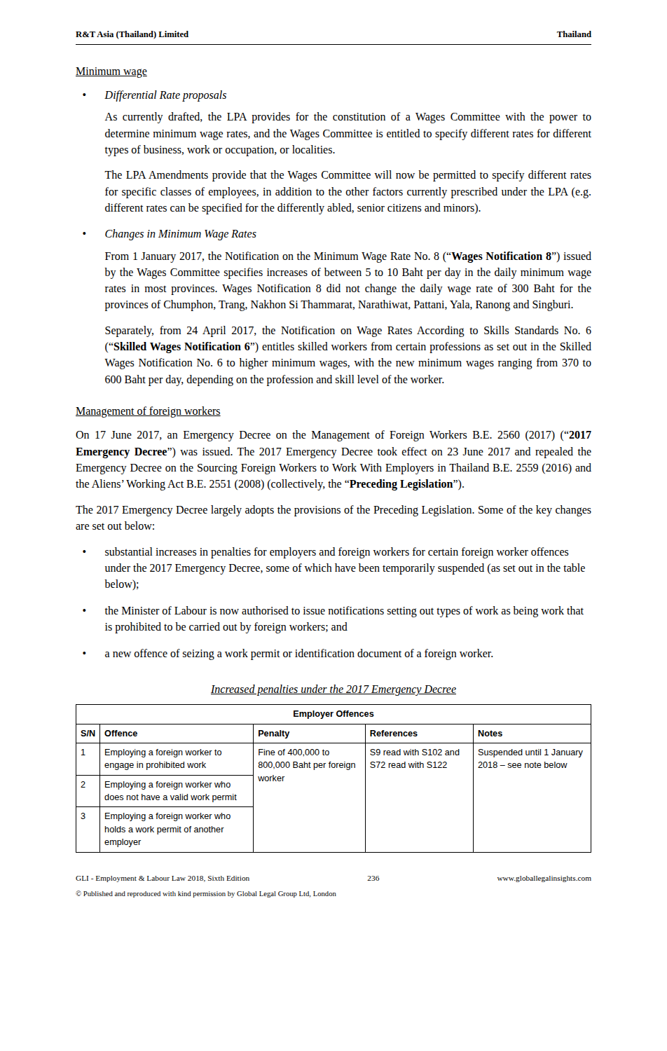R&T Asia (Thailand) Limited Thailand
Minimum wage
Differential Rate proposals
As currently drafted, the LPA provides for the constitution of a Wages Committee with the power to determine minimum wage rates, and the Wages Committee is entitled to specify different rates for different types of business, work or occupation, or localities.
The LPA Amendments provide that the Wages Committee will now be permitted to specify different rates for specific classes of employees, in addition to the other factors currently prescribed under the LPA (e.g. different rates can be specified for the differently abled, senior citizens and minors).
Changes in Minimum Wage Rates
From 1 January 2017, the Notification on the Minimum Wage Rate No. 8 (“Wages Notification 8”) issued by the Wages Committee specifies increases of between 5 to 10 Baht per day in the daily minimum wage rates in most provinces. Wages Notification 8 did not change the daily wage rate of 300 Baht for the provinces of Chumphon, Trang, Nakhon Si Thammarat, Narathiwat, Pattani, Yala, Ranong and Singburi.
Separately, from 24 April 2017, the Notification on Wage Rates According to Skills Standards No. 6 (“Skilled Wages Notification 6”) entitles skilled workers from certain professions as set out in the Skilled Wages Notification No. 6 to higher minimum wages, with the new minimum wages ranging from 370 to 600 Baht per day, depending on the profession and skill level of the worker.
Management of foreign workers
On 17 June 2017, an Emergency Decree on the Management of Foreign Workers B.E. 2560 (2017) (“2017 Emergency Decree”) was issued. The 2017 Emergency Decree took effect on 23 June 2017 and repealed the Emergency Decree on the Sourcing Foreign Workers to Work With Employers in Thailand B.E. 2559 (2016) and the Aliens’ Working Act B.E. 2551 (2008) (collectively, the “Preceding Legislation”).
The 2017 Emergency Decree largely adopts the provisions of the Preceding Legislation. Some of the key changes are set out below:
substantial increases in penalties for employers and foreign workers for certain foreign worker offences under the 2017 Emergency Decree, some of which have been temporarily suspended (as set out in the table below);
the Minister of Labour is now authorised to issue notifications setting out types of work as being work that is prohibited to be carried out by foreign workers; and
a new offence of seizing a work permit or identification document of a foreign worker.
Increased penalties under the 2017 Emergency Decree
| Employer Offences |
| --- |
| S/N | Offence | Penalty | References | Notes |
| 1 | Employing a foreign worker to engage in prohibited work | Fine of 400,000 to 800,000 Baht per foreign worker | S9 read with S102 and S72 read with S122 | Suspended until 1 January 2018 – see note below |
| 2 | Employing a foreign worker who does not have a valid work permit |
| 3 | Employing a foreign worker who holds a work permit of another employer |
GLI - Employment & Labour Law 2018, Sixth Edition 236 www.globallegalinsights.com
© Published and reproduced with kind permission by Global Legal Group Ltd, London